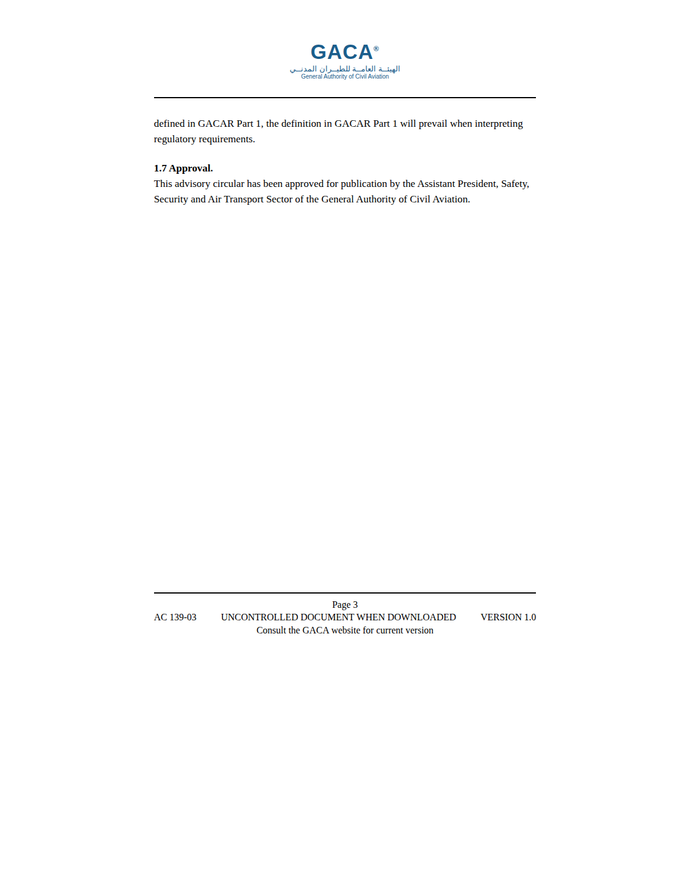GACA®
الهيئــة العامــة للطيــران المدنــي
General Authority of Civil Aviation
defined in GACAR Part 1, the definition in GACAR Part 1 will prevail when interpreting regulatory requirements.
1.7 Approval.
This advisory circular has been approved for publication by the Assistant President, Safety, Security and Air Transport Sector of the General Authority of Civil Aviation.
Page 3
AC 139-03 UNCONTROLLED DOCUMENT WHEN DOWNLOADED VERSION 1.0
Consult the GACA website for current version